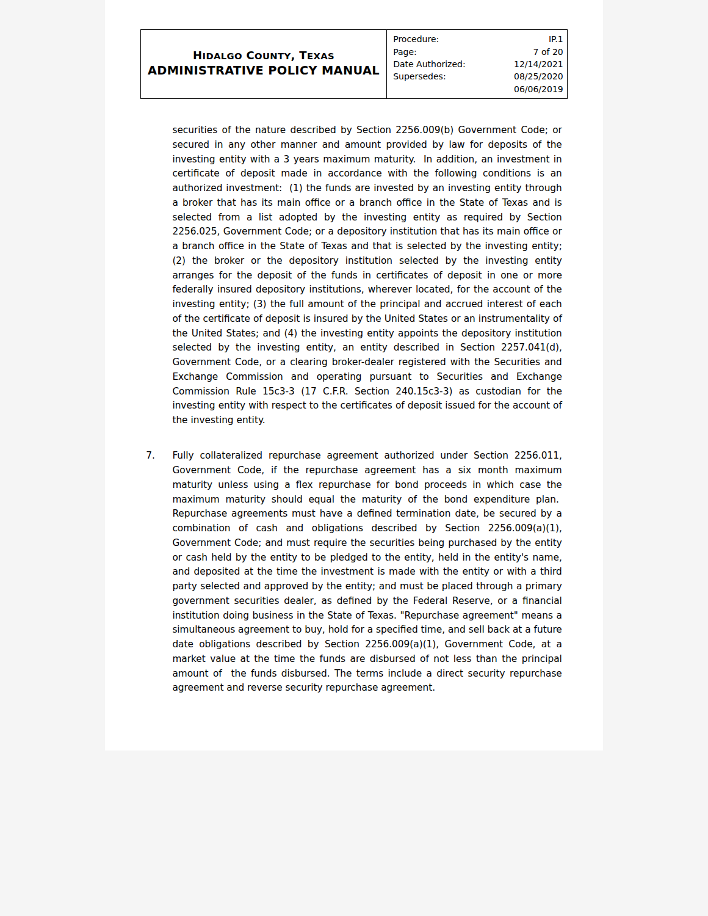| H IDALGO C OUNTY , T EXAS ADMINISTRATIVE POLICY MANUAL | / Procedure: / IP.1 / / Page: / 7 of 20 / / Date Authorized: / 12/14/2021 / / Supersedes: / 08/25/2020 / / / 06/06/2019 / |
securities of the nature described by Section 2256.009(b) Government Code; or secured in any other manner and amount provided by law for deposits of the investing entity with a 3 years maximum maturity. In addition, an investment in certificate of deposit made in accordance with the following conditions is an authorized investment: (1) the funds are invested by an investing entity through a broker that has its main office or a branch office in the State of Texas and is selected from a list adopted by the investing entity as required by Section 2256.025, Government Code; or a depository institution that has its main office or a branch office in the State of Texas and that is selected by the investing entity; (2) the broker or the depository institution selected by the investing entity arranges for the deposit of the funds in certificates of deposit in one or more federally insured depository institutions, wherever located, for the account of the investing entity; (3) the full amount of the principal and accrued interest of each of the certificate of deposit is insured by the United States or an instrumentality of the United States; and (4) the investing entity appoints the depository institution selected by the investing entity, an entity described in Section 2257.041(d), Government Code, or a clearing broker-dealer registered with the Securities and Exchange Commission and operating pursuant to Securities and Exchange Commission Rule 15c3-3 (17 C.F.R. Section 240.15c3-3) as custodian for the investing entity with respect to the certificates of deposit issued for the account of the investing entity.
7. Fully collateralized repurchase agreement authorized under Section 2256.011, Government Code, if the repurchase agreement has a six month maximum maturity unless using a flex repurchase for bond proceeds in which case the maximum maturity should equal the maturity of the bond expenditure plan. Repurchase agreements must have a defined termination date, be secured by a combination of cash and obligations described by Section 2256.009(a)(1), Government Code; and must require the securities being purchased by the entity or cash held by the entity to be pledged to the entity, held in the entity's name, and deposited at the time the investment is made with the entity or with a third party selected and approved by the entity; and must be placed through a primary government securities dealer, as defined by the Federal Reserve, or a financial institution doing business in the State of Texas. "Repurchase agreement" means a simultaneous agreement to buy, hold for a specified time, and sell back at a future date obligations described by Section 2256.009(a)(1), Government Code, at a market value at the time the funds are disbursed of not less than the principal amount of the funds disbursed. The terms include a direct security repurchase agreement and reverse security repurchase agreement.